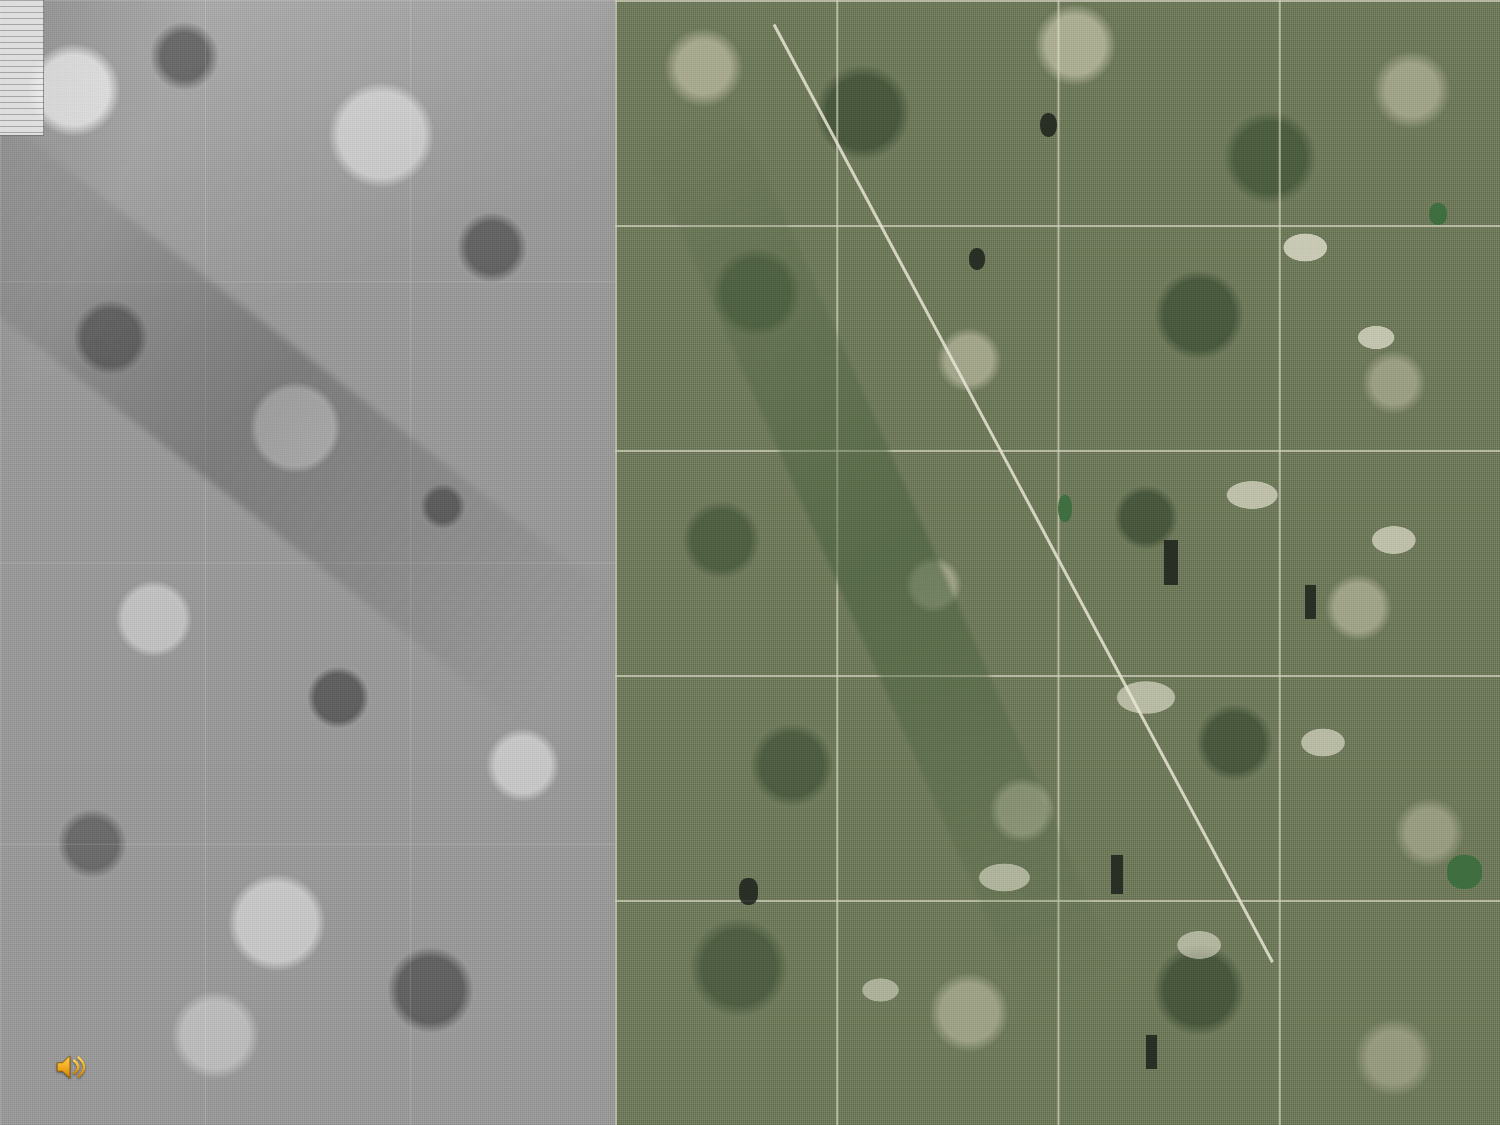Aerial imagery comparison: historic photograph and modern satellite view
Speaker icon indicating embedded audio